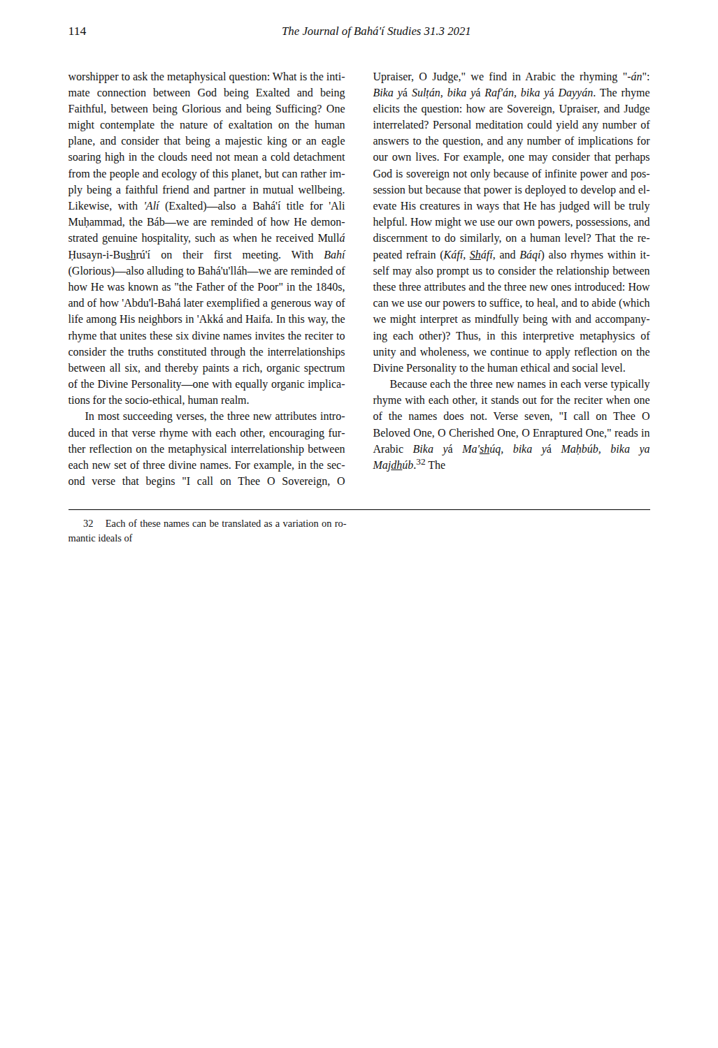114 The Journal of Bahá'í Studies 31.3 2021
worshipper to ask the metaphysical question: What is the intimate connection between God being Exalted and being Faithful, between being Glorious and being Sufficing? One might contemplate the nature of exaltation on the human plane, and consider that being a majestic king or an eagle soaring high in the clouds need not mean a cold detachment from the people and ecology of this planet, but can rather imply being a faithful friend and partner in mutual wellbeing. Likewise, with 'Alí (Exalted)—also a Bahá'í title for 'Ali Muḥammad, the Báb—we are reminded of how He demonstrated genuine hospitality, such as when he received Mullá Ḥusayn-i-Bushrú'í on their first meeting. With Bahí (Glorious)—also alluding to Bahá'u'lláh—we are reminded of how He was known as "the Father of the Poor" in the 1840s, and of how 'Abdu'l-Bahá later exemplified a generous way of life among His neighbors in 'Akká and Haifa. In this way, the rhyme that unites these six divine names invites the reciter to consider the truths constituted through the interrelationships between all six, and thereby paints a rich, organic spectrum of the Divine Personality—one with equally organic implications for the socio-ethical, human realm.
In most succeeding verses, the three new attributes introduced in that verse rhyme with each other, encouraging further reflection on the metaphysical interrelationship between each new set of three divine names. For example, in the second verse that begins "I call on Thee O Sovereign, O Upraiser, O Judge," we find in Arabic the rhyming "-án": Bika yá Sulṭán, bika yá Raf'án, bika yá Dayyán. The rhyme elicits the question: how are Sovereign, Upraiser, and Judge interrelated? Personal meditation could yield any number of answers to the question, and any number of implications for our own lives. For example, one may consider that perhaps God is sovereign not only because of infinite power and possession but because that power is deployed to develop and elevate His creatures in ways that He has judged will be truly helpful. How might we use our own powers, possessions, and discernment to do similarly, on a human level? That the repeated refrain (Káfí, Sháfí, and Báqí) also rhymes within itself may also prompt us to consider the relationship between these three attributes and the three new ones introduced: How can we use our powers to suffice, to heal, and to abide (which we might interpret as mindfully being with and accompanying each other)? Thus, in this interpretive metaphysics of unity and wholeness, we continue to apply reflection on the Divine Personality to the human ethical and social level.
Because each the three new names in each verse typically rhyme with each other, it stands out for the reciter when one of the names does not. Verse seven, "I call on Thee O Beloved One, O Cherished One, O Enraptured One," reads in Arabic Bika yá Ma'shúq, bika yá Maḥbúb, bika ya Majdhúb.32 The
32 Each of these names can be translated as a variation on romantic ideals of